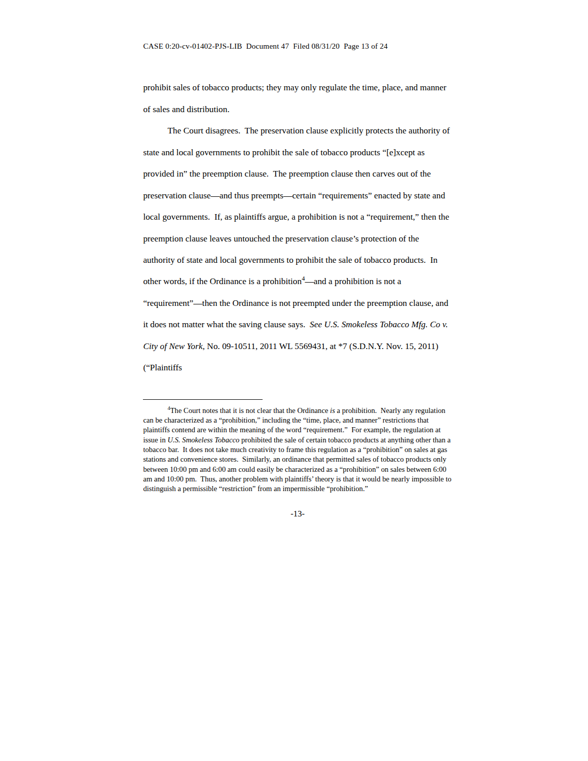CASE 0:20-cv-01402-PJS-LIB Document 47 Filed 08/31/20 Page 13 of 24
prohibit sales of tobacco products; they may only regulate the time, place, and manner of sales and distribution.
The Court disagrees. The preservation clause explicitly protects the authority of state and local governments to prohibit the sale of tobacco products “[e]xcept as provided in” the preemption clause. The preemption clause then carves out of the preservation clause—and thus preempts—certain “requirements” enacted by state and local governments. If, as plaintiffs argue, a prohibition is not a “requirement,” then the preemption clause leaves untouched the preservation clause’s protection of the authority of state and local governments to prohibit the sale of tobacco products. In other words, if the Ordinance is a prohibition4—and a prohibition is not a “requirement”—then the Ordinance is not preempted under the preemption clause, and it does not matter what the saving clause says. See U.S. Smokeless Tobacco Mfg. Co v. City of New York, No. 09-10511, 2011 WL 5569431, at *7 (S.D.N.Y. Nov. 15, 2011) (“Plaintiffs
4The Court notes that it is not clear that the Ordinance is a prohibition. Nearly any regulation can be characterized as a “prohibition,” including the “time, place, and manner” restrictions that plaintiffs contend are within the meaning of the word “requirement.” For example, the regulation at issue in U.S. Smokeless Tobacco prohibited the sale of certain tobacco products at anything other than a tobacco bar. It does not take much creativity to frame this regulation as a “prohibition” on sales at gas stations and convenience stores. Similarly, an ordinance that permitted sales of tobacco products only between 10:00 pm and 6:00 am could easily be characterized as a “prohibition” on sales between 6:00 am and 10:00 pm. Thus, another problem with plaintiffs’ theory is that it would be nearly impossible to distinguish a permissible “restriction” from an impermissible “prohibition.”
-13-